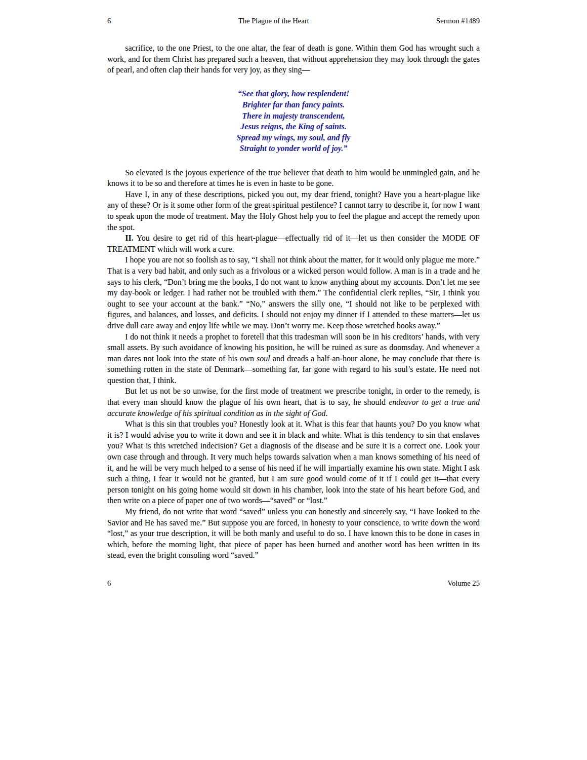6 The Plague of the Heart Sermon #1489
sacrifice, to the one Priest, to the one altar, the fear of death is gone. Within them God has wrought such a work, and for them Christ has prepared such a heaven, that without apprehension they may look through the gates of pearl, and often clap their hands for very joy, as they sing—
“See that glory, how resplendent!
Brighter far than fancy paints.
There in majesty transcendent,
Jesus reigns, the King of saints.
Spread my wings, my soul, and fly
Straight to yonder world of joy.”
So elevated is the joyous experience of the true believer that death to him would be unmingled gain, and he knows it to be so and therefore at times he is even in haste to be gone.
Have I, in any of these descriptions, picked you out, my dear friend, tonight? Have you a heart-plague like any of these? Or is it some other form of the great spiritual pestilence? I cannot tarry to describe it, for now I want to speak upon the mode of treatment. May the Holy Ghost help you to feel the plague and accept the remedy upon the spot.
II. You desire to get rid of this heart-plague—effectually rid of it—let us then consider the MODE OF TREATMENT which will work a cure.
I hope you are not so foolish as to say, “I shall not think about the matter, for it would only plague me more.” That is a very bad habit, and only such as a frivolous or a wicked person would follow. A man is in a trade and he says to his clerk, “Don’t bring me the books, I do not want to know anything about my accounts. Don’t let me see my day-book or ledger. I had rather not be troubled with them.” The confidential clerk replies, “Sir, I think you ought to see your account at the bank.” “No,” answers the silly one, “I should not like to be perplexed with figures, and balances, and losses, and deficits. I should not enjoy my dinner if I attended to these matters—let us drive dull care away and enjoy life while we may. Don’t worry me. Keep those wretched books away.”
I do not think it needs a prophet to foretell that this tradesman will soon be in his creditors’ hands, with very small assets. By such avoidance of knowing his position, he will be ruined as sure as doomsday. And whenever a man dares not look into the state of his own soul and dreads a half-an-hour alone, he may conclude that there is something rotten in the state of Denmark—something far, far gone with regard to his soul’s estate. He need not question that, I think.
But let us not be so unwise, for the first mode of treatment we prescribe tonight, in order to the remedy, is that every man should know the plague of his own heart, that is to say, he should endeavor to get a true and accurate knowledge of his spiritual condition as in the sight of God.
What is this sin that troubles you? Honestly look at it. What is this fear that haunts you? Do you know what it is? I would advise you to write it down and see it in black and white. What is this tendency to sin that enslaves you? What is this wretched indecision? Get a diagnosis of the disease and be sure it is a correct one. Look your own case through and through. It very much helps towards salvation when a man knows something of his need of it, and he will be very much helped to a sense of his need if he will impartially examine his own state. Might I ask such a thing, I fear it would not be granted, but I am sure good would come of it if I could get it—that every person tonight on his going home would sit down in his chamber, look into the state of his heart before God, and then write on a piece of paper one of two words—“saved” or “lost.”
My friend, do not write that word “saved” unless you can honestly and sincerely say, “I have looked to the Savior and He has saved me.” But suppose you are forced, in honesty to your conscience, to write down the word “lost,” as your true description, it will be both manly and useful to do so. I have known this to be done in cases in which, before the morning light, that piece of paper has been burned and another word has been written in its stead, even the bright consoling word “saved.”
6 Volume 25